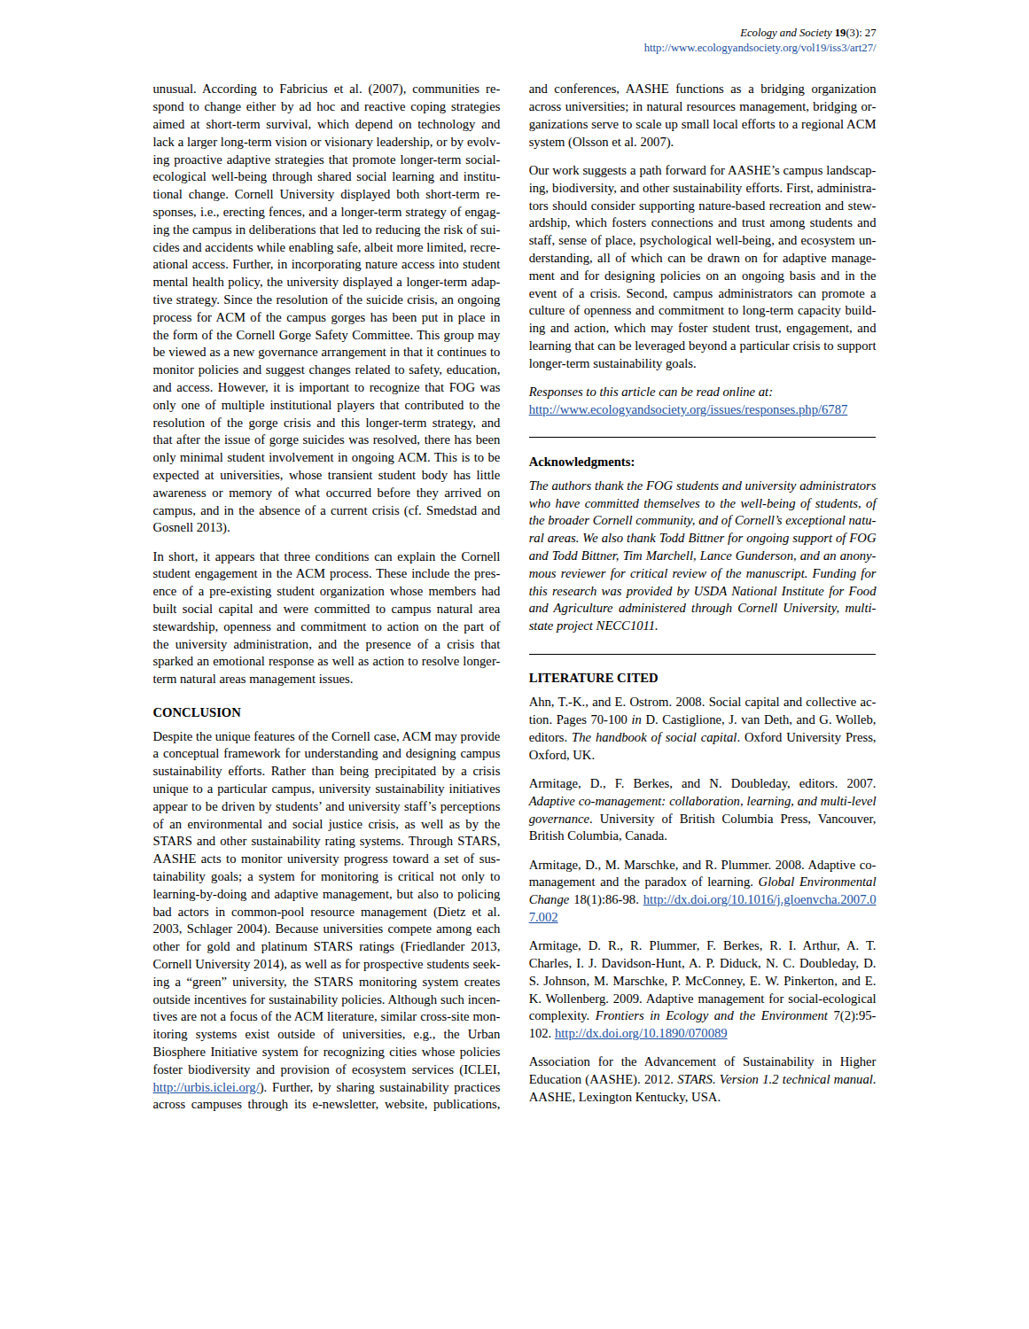Ecology and Society 19(3): 27
http://www.ecologyandsociety.org/vol19/iss3/art27/
unusual. According to Fabricius et al. (2007), communities respond to change either by ad hoc and reactive coping strategies aimed at short-term survival, which depend on technology and lack a larger long-term vision or visionary leadership, or by evolving proactive adaptive strategies that promote longer-term social-ecological well-being through shared social learning and institutional change. Cornell University displayed both short-term responses, i.e., erecting fences, and a longer-term strategy of engaging the campus in deliberations that led to reducing the risk of suicides and accidents while enabling safe, albeit more limited, recreational access. Further, in incorporating nature access into student mental health policy, the university displayed a longer-term adaptive strategy. Since the resolution of the suicide crisis, an ongoing process for ACM of the campus gorges has been put in place in the form of the Cornell Gorge Safety Committee. This group may be viewed as a new governance arrangement in that it continues to monitor policies and suggest changes related to safety, education, and access. However, it is important to recognize that FOG was only one of multiple institutional players that contributed to the resolution of the gorge crisis and this longer-term strategy, and that after the issue of gorge suicides was resolved, there has been only minimal student involvement in ongoing ACM. This is to be expected at universities, whose transient student body has little awareness or memory of what occurred before they arrived on campus, and in the absence of a current crisis (cf. Smedstad and Gosnell 2013).
In short, it appears that three conditions can explain the Cornell student engagement in the ACM process. These include the presence of a pre-existing student organization whose members had built social capital and were committed to campus natural area stewardship, openness and commitment to action on the part of the university administration, and the presence of a crisis that sparked an emotional response as well as action to resolve longer-term natural areas management issues.
Conclusion
Despite the unique features of the Cornell case, ACM may provide a conceptual framework for understanding and designing campus sustainability efforts. Rather than being precipitated by a crisis unique to a particular campus, university sustainability initiatives appear to be driven by students’ and university staff’s perceptions of an environmental and social justice crisis, as well as by the STARS and other sustainability rating systems. Through STARS, AASHE acts to monitor university progress toward a set of sustainability goals; a system for monitoring is critical not only to learning-by-doing and adaptive management, but also to policing bad actors in common-pool resource management (Dietz et al. 2003, Schlager 2004). Because universities compete among each other for gold and platinum STARS ratings (Friedlander 2013, Cornell University 2014), as well as for prospective students seeking a “green” university, the STARS monitoring system creates outside incentives for sustainability policies. Although such incentives are not a focus of the ACM literature, similar cross-site monitoring systems exist outside of universities, e.g., the Urban Biosphere Initiative system for recognizing cities whose policies foster biodiversity and provision of ecosystem services (ICLEI, http://urbis.iclei.org/). Further, by sharing sustainability practices across campuses through its e-newsletter, website, publications, and conferences, AASHE functions as a bridging organization across universities; in natural resources management, bridging organizations serve to scale up small local efforts to a regional ACM system (Olsson et al. 2007).
Our work suggests a path forward for AASHE’s campus landscaping, biodiversity, and other sustainability efforts. First, administrators should consider supporting nature-based recreation and stewardship, which fosters connections and trust among students and staff, sense of place, psychological well-being, and ecosystem understanding, all of which can be drawn on for adaptive management and for designing policies on an ongoing basis and in the event of a crisis. Second, campus administrators can promote a culture of openness and commitment to long-term capacity building and action, which may foster student trust, engagement, and learning that can be leveraged beyond a particular crisis to support longer-term sustainability goals.
Responses to this article can be read online at:
http://www.ecologyandsociety.org/issues/responses.php/6787
Acknowledgments:
The authors thank the FOG students and university administrators who have committed themselves to the well-being of students, of the broader Cornell community, and of Cornell’s exceptional natural areas. We also thank Todd Bittner for ongoing support of FOG and Todd Bittner, Tim Marchell, Lance Gunderson, and an anonymous reviewer for critical review of the manuscript. Funding for this research was provided by USDA National Institute for Food and Agriculture administered through Cornell University, multistate project NECC1011.
Literature Cited
Ahn, T.-K., and E. Ostrom. 2008. Social capital and collective action. Pages 70-100 in D. Castiglione, J. van Deth, and G. Wolleb, editors. The handbook of social capital. Oxford University Press, Oxford, UK.
Armitage, D., F. Berkes, and N. Doubleday, editors. 2007. Adaptive co-management: collaboration, learning, and multi-level governance. University of British Columbia Press, Vancouver, British Columbia, Canada.
Armitage, D., M. Marschke, and R. Plummer. 2008. Adaptive co-management and the paradox of learning. Global Environmental Change 18(1):86-98. http://dx.doi.org/10.1016/j.gloenvcha.2007.07.002
Armitage, D. R., R. Plummer, F. Berkes, R. I. Arthur, A. T. Charles, I. J. Davidson-Hunt, A. P. Diduck, N. C. Doubleday, D. S. Johnson, M. Marschke, P. McConney, E. W. Pinkerton, and E. K. Wollenberg. 2009. Adaptive management for social-ecological complexity. Frontiers in Ecology and the Environment 7(2):95-102. http://dx.doi.org/10.1890/070089
Association for the Advancement of Sustainability in Higher Education (AASHE). 2012. STARS. Version 1.2 technical manual. AASHE, Lexington Kentucky, USA.